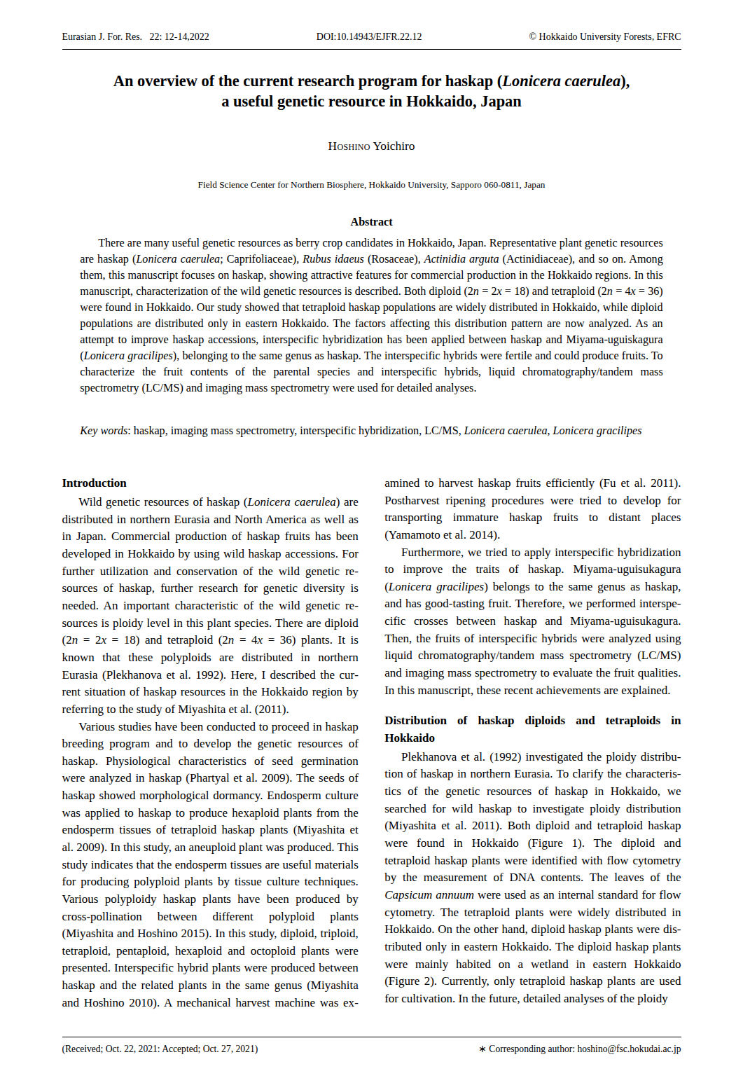Eurasian J. For. Res. 22: 12-14,2022 DOI:10.14943/EJFR.22.12 © Hokkaido University Forests, EFRC
An overview of the current research program for haskap (Lonicera caerulea),
a useful genetic resource in Hokkaido, Japan
Hoshino Yoichiro
Field Science Center for Northern Biosphere, Hokkaido University, Sapporo 060-0811, Japan
Abstract
There are many useful genetic resources as berry crop candidates in Hokkaido, Japan. Representative plant genetic resources are haskap (Lonicera caerulea; Caprifoliaceae), Rubus idaeus (Rosaceae), Actinidia arguta (Actinidiaceae), and so on. Among them, this manuscript focuses on haskap, showing attractive features for commercial production in the Hokkaido regions. In this manuscript, characterization of the wild genetic resources is described. Both diploid (2n = 2x = 18) and tetraploid (2n = 4x = 36) were found in Hokkaido. Our study showed that tetraploid haskap populations are widely distributed in Hokkaido, while diploid populations are distributed only in eastern Hokkaido. The factors affecting this distribution pattern are now analyzed. As an attempt to improve haskap accessions, interspecific hybridization has been applied between haskap and Miyama-uguiskagura (Lonicera gracilipes), belonging to the same genus as haskap. The interspecific hybrids were fertile and could produce fruits. To characterize the fruit contents of the parental species and interspecific hybrids, liquid chromatography/tandem mass spectrometry (LC/MS) and imaging mass spectrometry were used for detailed analyses.
Key words: haskap, imaging mass spectrometry, interspecific hybridization, LC/MS, Lonicera caerulea, Lonicera gracilipes
Introduction
Wild genetic resources of haskap (Lonicera caerulea) are distributed in northern Eurasia and North America as well as in Japan. Commercial production of haskap fruits has been developed in Hokkaido by using wild haskap accessions. For further utilization and conservation of the wild genetic resources of haskap, further research for genetic diversity is needed. An important characteristic of the wild genetic resources is ploidy level in this plant species. There are diploid (2n = 2x = 18) and tetraploid (2n = 4x = 36) plants. It is known that these polyploids are distributed in northern Eurasia (Plekhanova et al. 1992). Here, I described the current situation of haskap resources in the Hokkaido region by referring to the study of Miyashita et al. (2011).
Various studies have been conducted to proceed in haskap breeding program and to develop the genetic resources of haskap. Physiological characteristics of seed germination were analyzed in haskap (Phartyal et al. 2009). The seeds of haskap showed morphological dormancy. Endosperm culture was applied to haskap to produce hexaploid plants from the endosperm tissues of tetraploid haskap plants (Miyashita et al. 2009). In this study, an aneuploid plant was produced. This study indicates that the endosperm tissues are useful materials for producing polyploid plants by tissue culture techniques. Various polyploidy haskap plants have been produced by cross-pollination between different polyploid plants (Miyashita and Hoshino 2015). In this study, diploid, triploid, tetraploid, pentaploid, hexaploid and octoploid plants were presented. Interspecific hybrid plants were produced between haskap and the related plants in the same genus (Miyashita and Hoshino 2010). A mechanical harvest machine was examined to harvest haskap fruits efficiently (Fu et al. 2011). Postharvest ripening procedures were tried to develop for transporting immature haskap fruits to distant places (Yamamoto et al. 2014).
Furthermore, we tried to apply interspecific hybridization to improve the traits of haskap. Miyama-uguisukagura (Lonicera gracilipes) belongs to the same genus as haskap, and has good-tasting fruit. Therefore, we performed interspecific crosses between haskap and Miyama-uguisukagura. Then, the fruits of interspecific hybrids were analyzed using liquid chromatography/tandem mass spectrometry (LC/MS) and imaging mass spectrometry to evaluate the fruit qualities. In this manuscript, these recent achievements are explained.
Distribution of haskap diploids and tetraploids in Hokkaido
Plekhanova et al. (1992) investigated the ploidy distribution of haskap in northern Eurasia. To clarify the characteristics of the genetic resources of haskap in Hokkaido, we searched for wild haskap to investigate ploidy distribution (Miyashita et al. 2011). Both diploid and tetraploid haskap were found in Hokkaido (Figure 1). The diploid and tetraploid haskap plants were identified with flow cytometry by the measurement of DNA contents. The leaves of the Capsicum annuum were used as an internal standard for flow cytometry. The tetraploid plants were widely distributed in Hokkaido. On the other hand, diploid haskap plants were distributed only in eastern Hokkaido. The diploid haskap plants were mainly habited on a wetland in eastern Hokkaido (Figure 2). Currently, only tetraploid haskap plants are used for cultivation. In the future, detailed analyses of the ploidy
(Received; Oct. 22, 2021: Accepted; Oct. 27, 2021) ∗ Corresponding author: hoshino@fsc.hokudai.ac.jp